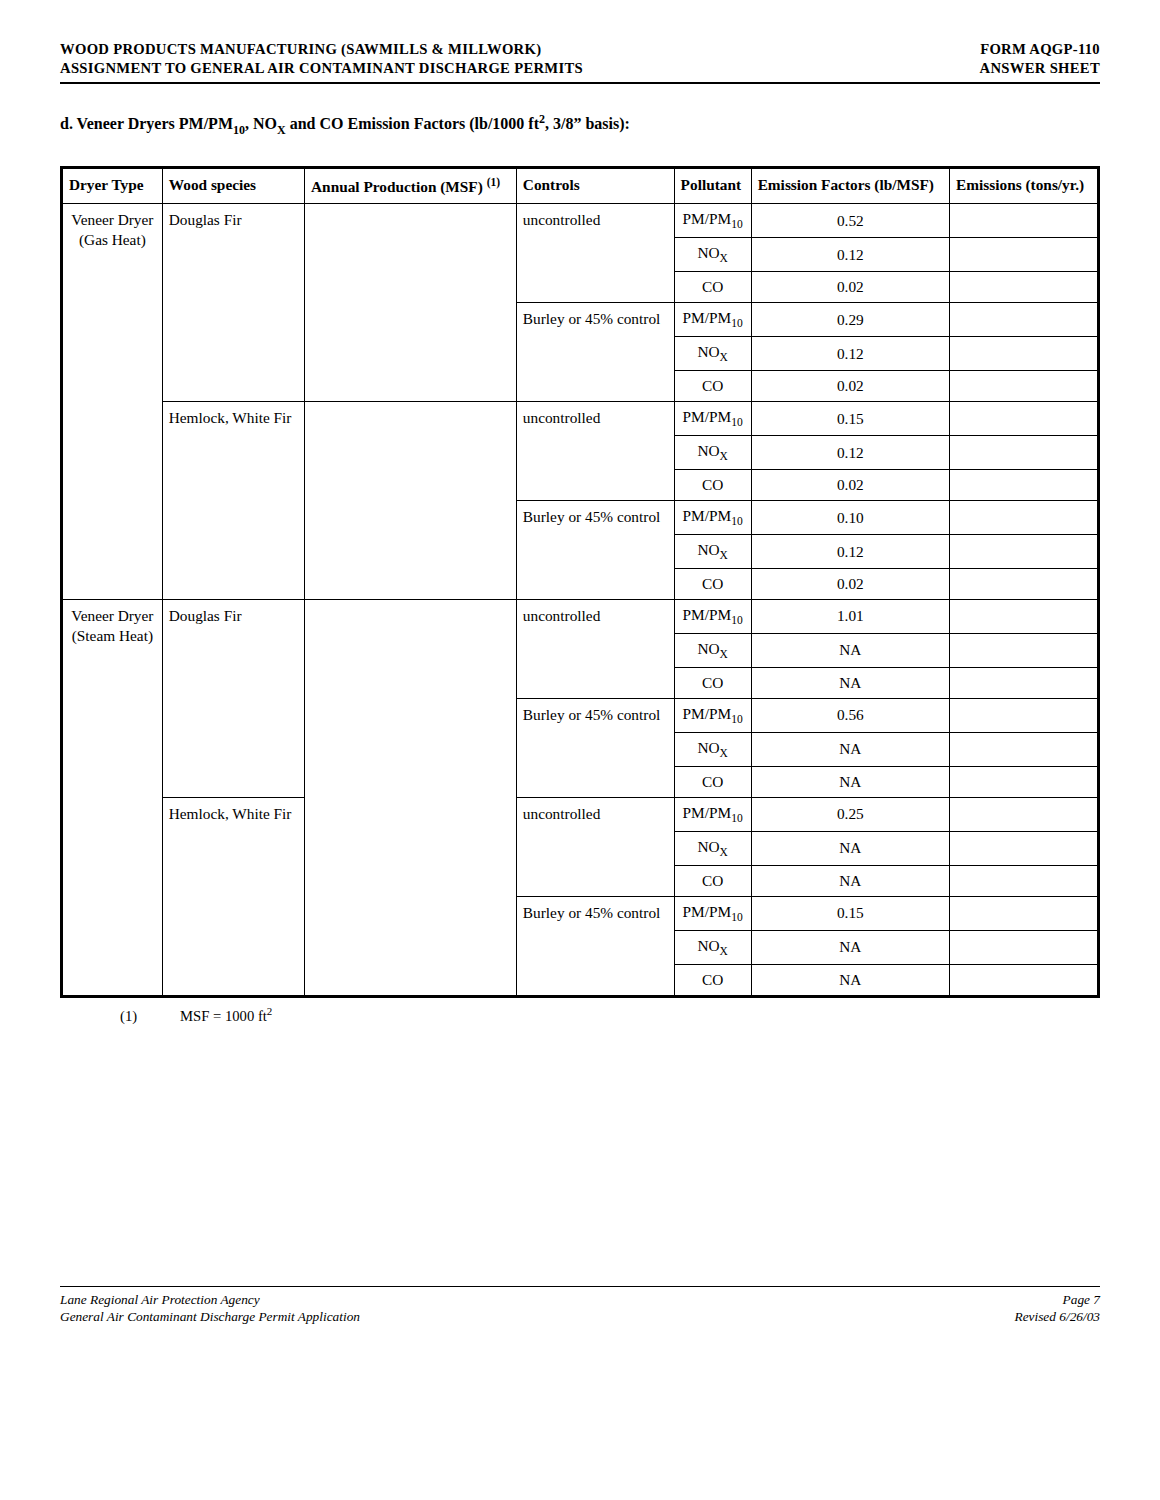WOOD PRODUCTS MANUFACTURING (SAWMILLS & MILLWORK)
ASSIGNMENT TO GENERAL AIR CONTAMINANT DISCHARGE PERMITS
FORM AQGP-110
ANSWER SHEET
d. Veneer Dryers PM/PM10, NOX and CO Emission Factors (lb/1000 ft2, 3/8” basis):
| Dryer Type | Wood species | Annual Production (MSF) (1) | Controls | Pollutant | Emission Factors (lb/MSF) | Emissions (tons/yr.) |
| --- | --- | --- | --- | --- | --- | --- |
| Veneer Dryer (Gas Heat) | Douglas Fir | | uncontrolled | PM/PM 10 | 0.52 | |
| NO X | 0.12 | |
| CO | 0.02 | |
| Burley or 45% control | PM/PM 10 | 0.29 | |
| NO X | 0.12 | |
| CO | 0.02 | |
| Hemlock, White Fir | | uncontrolled | PM/PM 10 | 0.15 | |
| NO X | 0.12 | |
| CO | 0.02 | |
| Burley or 45% control | PM/PM 10 | 0.10 | |
| NO X | 0.12 | |
| CO | 0.02 | |
| Veneer Dryer (Steam Heat) | Douglas Fir | | uncontrolled | PM/PM 10 | 1.01 | |
| NO X | NA | |
| CO | NA | |
| Burley or 45% control | PM/PM 10 | 0.56 | |
| NO X | NA | |
| CO | NA | |
| Hemlock, White Fir | uncontrolled | PM/PM 10 | 0.25 | |
| NO X | NA | |
| CO | NA | |
| Burley or 45% control | PM/PM 10 | 0.15 | |
| NO X | NA | |
| CO | NA | |
(1) MSF = 1000 ft2
Lane Regional Air Protection Agency
General Air Contaminant Discharge Permit Application
Page 7
Revised 6/26/03